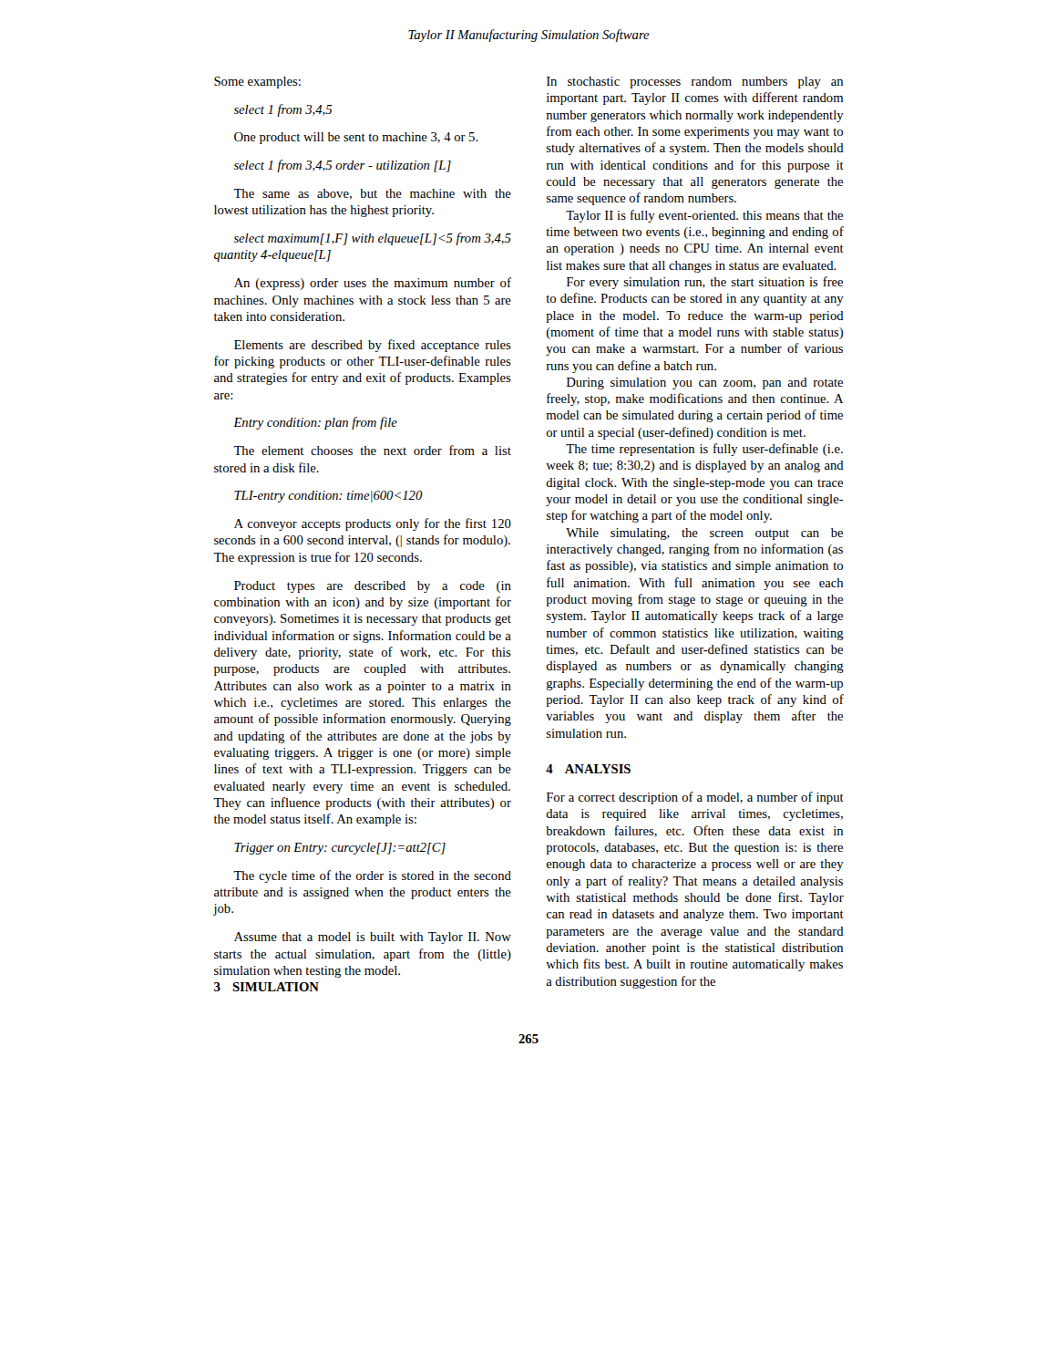Taylor II Manufacturing Simulation Software
Some examples:
select 1 from 3,4,5
One product will be sent to machine 3, 4 or 5.
select 1 from 3,4,5 order - utilization [L]
The same as above, but the machine with the lowest utilization has the highest priority.
select maximum[1,F] with elqueue[L]<5 from 3,4,5 quantity 4-elqueue[L]
An (express) order uses the maximum number of machines. Only machines with a stock less than 5 are taken into consideration.
Elements are described by fixed acceptance rules for picking products or other TLI-user-definable rules and strategies for entry and exit of products. Examples are:
Entry condition: plan from file
The element chooses the next order from a list stored in a disk file.
TLI-entry condition: time|600<120
A conveyor accepts products only for the first 120 seconds in a 600 second interval, (| stands for modulo). The expression is true for 120 seconds.
Product types are described by a code (in combination with an icon) and by size (important for conveyors). Sometimes it is necessary that products get individual information or signs. Information could be a delivery date, priority, state of work, etc. For this purpose, products are coupled with attributes. Attributes can also work as a pointer to a matrix in which i.e., cycletimes are stored. This enlarges the amount of possible information enormously. Querying and updating of the attributes are done at the jobs by evaluating triggers. A trigger is one (or more) simple lines of text with a TLI-expression. Triggers can be evaluated nearly every time an event is scheduled. They can influence products (with their attributes) or the model status itself. An example is:
Trigger on Entry: curcycle[J]:=att2[C]
The cycle time of the order is stored in the second attribute and is assigned when the product enters the job.
Assume that a model is built with Taylor II. Now starts the actual simulation, apart from the (little) simulation when testing the model.
3 SIMULATION
In stochastic processes random numbers play an important part. Taylor II comes with different random number generators which normally work independently from each other. In some experiments you may want to study alternatives of a system. Then the models should run with identical conditions and for this purpose it could be necessary that all generators generate the same sequence of random numbers.
Taylor II is fully event-oriented. this means that the time between two events (i.e., beginning and ending of an operation ) needs no CPU time. An internal event list makes sure that all changes in status are evaluated.
For every simulation run, the start situation is free to define. Products can be stored in any quantity at any place in the model. To reduce the warm-up period (moment of time that a model runs with stable status) you can make a warmstart. For a number of various runs you can define a batch run.
During simulation you can zoom, pan and rotate freely, stop, make modifications and then continue. A model can be simulated during a certain period of time or until a special (user-defined) condition is met.
The time representation is fully user-definable (i.e. week 8; tue; 8:30,2) and is displayed by an analog and digital clock. With the single-step-mode you can trace your model in detail or you use the conditional single-step for watching a part of the model only.
While simulating, the screen output can be interactively changed, ranging from no information (as fast as possible), via statistics and simple animation to full animation. With full animation you see each product moving from stage to stage or queuing in the system. Taylor II automatically keeps track of a large number of common statistics like utilization, waiting times, etc. Default and user-defined statistics can be displayed as numbers or as dynamically changing graphs. Especially determining the end of the warm-up period. Taylor II can also keep track of any kind of variables you want and display them after the simulation run.
4 ANALYSIS
For a correct description of a model, a number of input data is required like arrival times, cycletimes, breakdown failures, etc. Often these data exist in protocols, databases, etc. But the question is: is there enough data to characterize a process well or are they only a part of reality? That means a detailed analysis with statistical methods should be done first. Taylor can read in datasets and analyze them. Two important parameters are the average value and the standard deviation. another point is the statistical distribution which fits best. A built in routine automatically makes a distribution suggestion for the
265